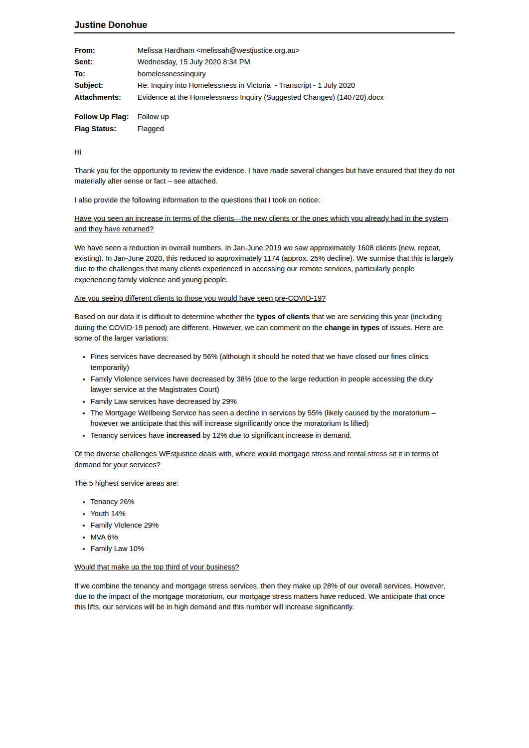Justine Donohue
| From: | Melissa Hardham <melissah@westjustice.org.au> |
| Sent: | Wednesday, 15 July 2020 8:34 PM |
| To: | homelessnessinquiry |
| Subject: | Re: Inquiry into Homelessness in Victoria - Transcript - 1 July 2020 |
| Attachments: | Evidence at the Homelessness Inquiry (Suggested Changes) (140720).docx |
| Follow Up Flag: | Follow up |
| Flag Status: | Flagged |
Hi
Thank you for the opportunity to review the evidence. I have made several changes but have ensured that they do not materially alter sense or fact – see attached.
I also provide the following information to the questions that I took on notice:
Have you seen an increase in terms of the clients—the new clients or the ones which you already had in the system and they have returned?
We have seen a reduction in overall numbers. In Jan-June 2019 we saw approximately 1608 clients (new, repeat, existing). In Jan-June 2020, this reduced to approximately 1174 (approx. 25% decline). We surmise that this is largely due to the challenges that many clients experienced in accessing our remote services, particularly people experiencing family violence and young people.
Are you seeing different clients to those you would have seen pre-COVID-19?
Based on our data it is difficult to determine whether the types of clients that we are servicing this year (including during the COVID-19 period) are different. However, we can comment on the change in types of issues. Here are some of the larger variations:
Fines services have decreased by 56% (although it should be noted that we have closed our fines clinics temporarily)
Family Violence services have decreased by 38% (due to the large reduction in people accessing the duty lawyer service at the Magistrates Court)
Family Law services have decreased by 29%
The Mortgage Wellbeing Service has seen a decline in services by 55% (likely caused by the moratorium – however we anticipate that this will increase significantly once the moratorium Is lifted)
Tenancy services have increased by 12% due to significant increase in demand.
Of the diverse challenges WEstjustice deals with, where would mortgage stress and rental stress sit it in terms of demand for your services?
The 5 highest service areas are:
Tenancy 26%
Youth 14%
Family Violence 29%
MVA 6%
Family Law 10%
Would that make up the top third of your business?
If we combine the tenancy and mortgage stress services, then they make up 28% of our overall services. However, due to the impact of the mortgage moratorium, our mortgage stress matters have reduced. We anticipate that once this lifts, our services will be in high demand and this number will increase significantly.